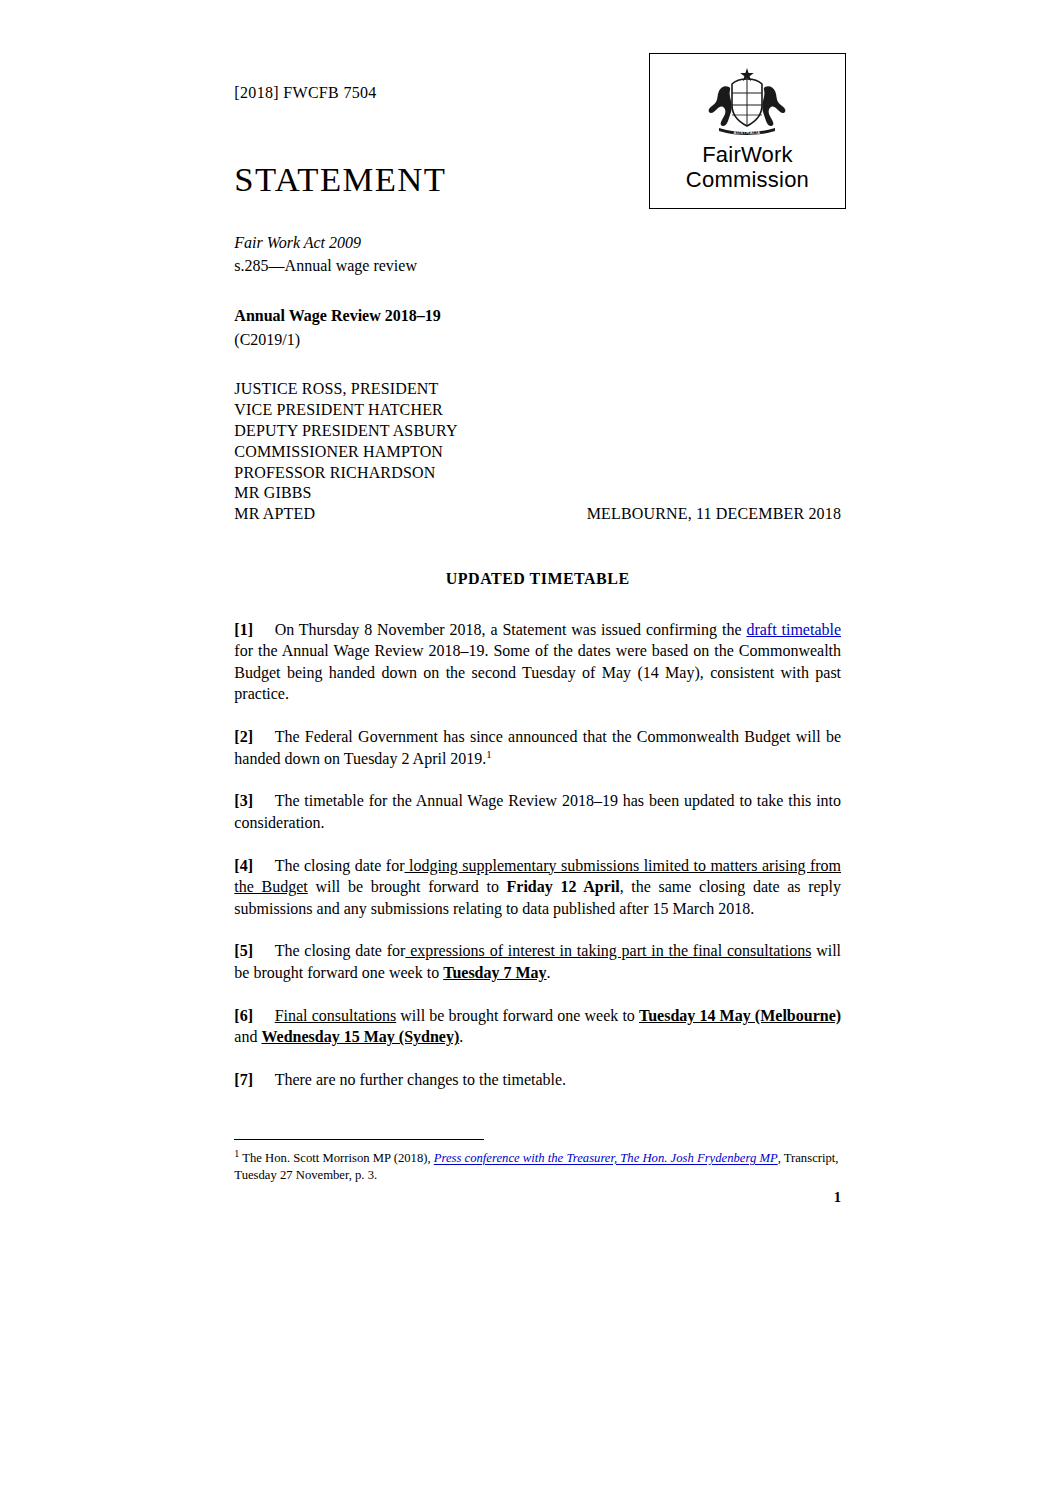[2018] FWCFB 7504
AUSTRALIA
FairWork Commission
STATEMENT
Fair Work Act 2009
s.285—Annual wage review
Annual Wage Review 2018–19
(C2019/1)
JUSTICE ROSS, PRESIDENT
VICE PRESIDENT HATCHER
DEPUTY PRESIDENT ASBURY
COMMISSIONER HAMPTON
PROFESSOR RICHARDSON
MR GIBBS
MR APTED MELBOURNE, 11 DECEMBER 2018
UPDATED TIMETABLE
[1] On Thursday 8 November 2018, a Statement was issued confirming the draft timetable for the Annual Wage Review 2018–19. Some of the dates were based on the Commonwealth Budget being handed down on the second Tuesday of May (14 May), consistent with past practice.
[2] The Federal Government has since announced that the Commonwealth Budget will be handed down on Tuesday 2 April 2019.1
[3] The timetable for the Annual Wage Review 2018–19 has been updated to take this into consideration.
[4] The closing date for lodging supplementary submissions limited to matters arising from the Budget will be brought forward to Friday 12 April, the same closing date as reply submissions and any submissions relating to data published after 15 March 2018.
[5] The closing date for expressions of interest in taking part in the final consultations will be brought forward one week to Tuesday 7 May.
[6] Final consultations will be brought forward one week to Tuesday 14 May (Melbourne) and Wednesday 15 May (Sydney).
[7] There are no further changes to the timetable.
1 The Hon. Scott Morrison MP (2018), Press conference with the Treasurer, The Hon. Josh Frydenberg MP, Transcript, Tuesday 27 November, p. 3.
1